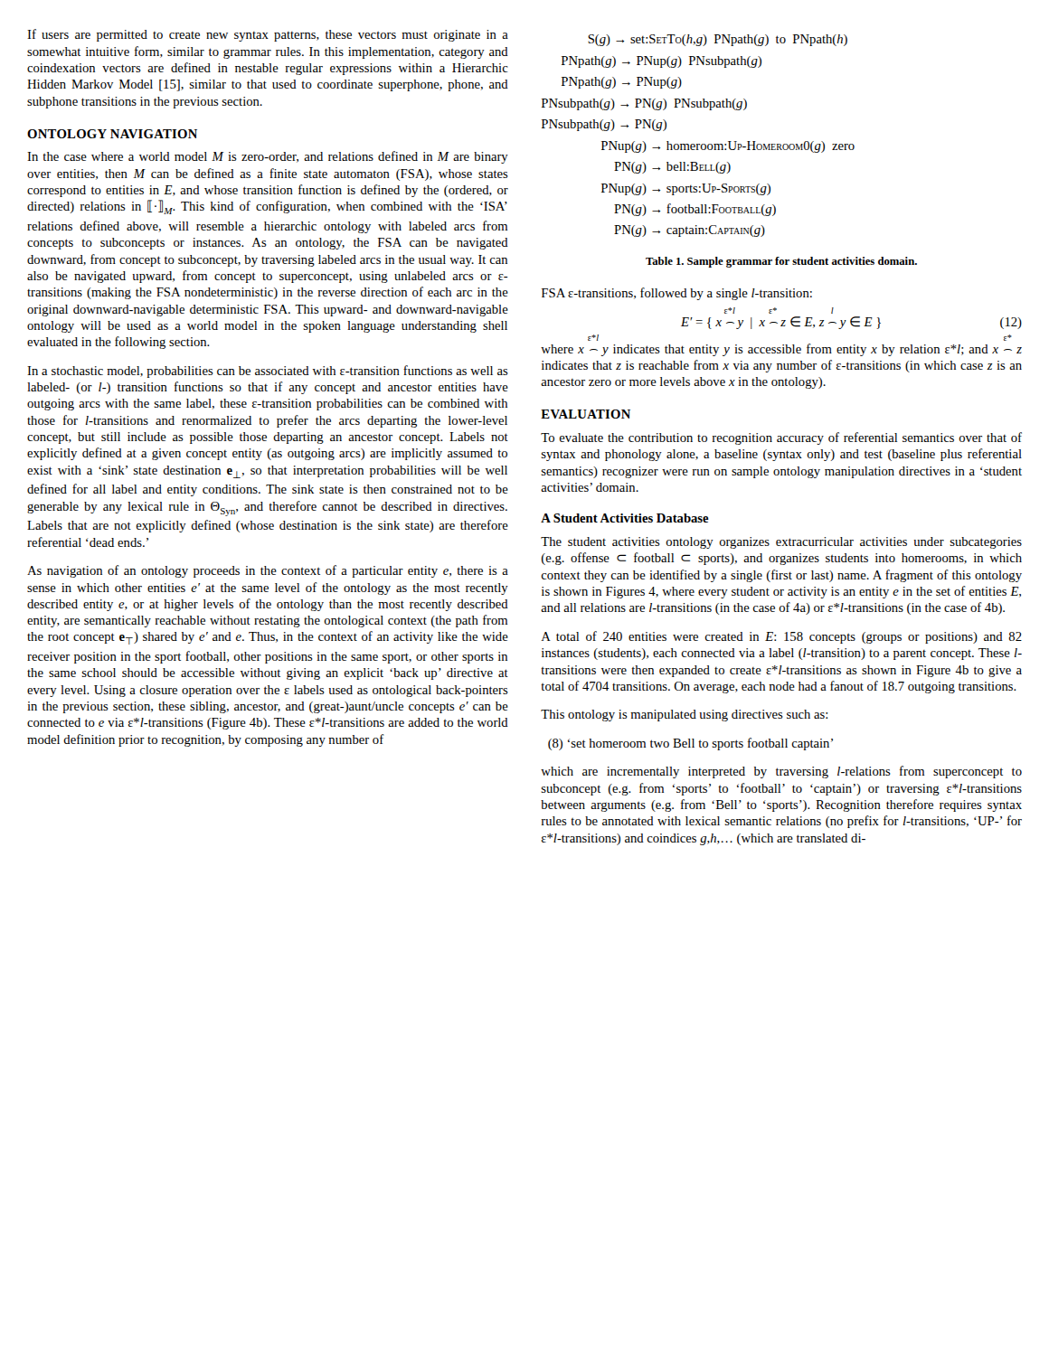If users are permitted to create new syntax patterns, these vectors must originate in a somewhat intuitive form, similar to grammar rules. In this implementation, category and coindexation vectors are defined in nestable regular expressions within a Hierarchic Hidden Markov Model [15], similar to that used to coordinate superphone, phone, and subphone transitions in the previous section.
Ontology Navigation
In the case where a world model M is zero-order, and relations defined in M are binary over entities, then M can be defined as a finite state automaton (FSA), whose states correspond to entities in E, and whose transition function is defined by the (ordered, or directed) relations in ⟦·⟧M. This kind of configuration, when combined with the ‘ISA’ relations defined above, will resemble a hierarchic ontology with labeled arcs from concepts to subconcepts or instances. As an ontology, the FSA can be navigated downward, from concept to subconcept, by traversing labeled arcs in the usual way. It can also be navigated upward, from concept to superconcept, using unlabeled arcs or ε-transitions (making the FSA nondeterministic) in the reverse direction of each arc in the original downward-navigable deterministic FSA. This upward- and downward-navigable ontology will be used as a world model in the spoken language understanding shell evaluated in the following section.
In a stochastic model, probabilities can be associated with ε-transition functions as well as labeled- (or l-) transition functions so that if any concept and ancestor entities have outgoing arcs with the same label, these ε-transition probabilities can be combined with those for l-transitions and renormalized to prefer the arcs departing the lower-level concept, but still include as possible those departing an ancestor concept. Labels not explicitly defined at a given concept entity (as outgoing arcs) are implicitly assumed to exist with a ‘sink’ state destination e⊥, so that interpretation probabilities will be well defined for all label and entity conditions. The sink state is then constrained not to be generable by any lexical rule in ΘSyn, and therefore cannot be described in directives. Labels that are not explicitly defined (whose destination is the sink state) are therefore referential ‘dead ends.’
As navigation of an ontology proceeds in the context of a particular entity e, there is a sense in which other entities e′ at the same level of the ontology as the most recently described entity e, or at higher levels of the ontology than the most recently described entity, are semantically reachable without restating the ontological context (the path from the root concept e⊤) shared by e′ and e. Thus, in the context of an activity like the wide receiver position in the sport football, other positions in the same sport, or other sports in the same school should be accessible without giving an explicit ‘back up’ directive at every level. Using a closure operation over the ε labels used as ontological back-pointers in the previous section, these sibling, ancestor, and (great-)aunt/uncle concepts e′ can be connected to e via ε*l-transitions (Figure 4b). These ε*l-transitions are added to the world model definition prior to recognition, by composing any number of
S(g) → set:SetTo(h,g) PNpath(g) to PNpath(h)
PNpath(g) → PNup(g) PNsubpath(g)
PNpath(g) → PNup(g)
PNsubpath(g) → PN(g) PNsubpath(g)
PNsubpath(g) → PN(g)
PNup(g) → homeroom:Up-Homeroom0(g) zero
PN(g) → bell:Bell(g)
PNup(g) → sports:Up-Sports(g)
PN(g) → football:Football(g)
PN(g) → captain:Captain(g)
Table 1. Sample grammar for student activities domain.
FSA ε-transitions, followed by a single l-transition:
E′ = { x ε*l⌢ y | x ε*⌢ z ∈ E, z l⌢ y ∈ E } (12)
where x ε*l⌢ y indicates that entity y is accessible from entity x by relation ε*l; and x ε*⌢ z indicates that z is reachable from x via any number of ε-transitions (in which case z is an ancestor zero or more levels above x in the ontology).
Evaluation
To evaluate the contribution to recognition accuracy of referential semantics over that of syntax and phonology alone, a baseline (syntax only) and test (baseline plus referential semantics) recognizer were run on sample ontology manipulation directives in a ‘student activities’ domain.
A Student Activities Database
The student activities ontology organizes extracurricular activities under subcategories (e.g. offense ⊂ football ⊂ sports), and organizes students into homerooms, in which context they can be identified by a single (first or last) name. A fragment of this ontology is shown in Figures 4, where every student or activity is an entity e in the set of entities E, and all relations are l-transitions (in the case of 4a) or ε*l-transitions (in the case of 4b).
A total of 240 entities were created in E: 158 concepts (groups or positions) and 82 instances (students), each connected via a label (l-transition) to a parent concept. These l-transitions were then expanded to create ε*l-transitions as shown in Figure 4b to give a total of 4704 transitions. On average, each node had a fanout of 18.7 outgoing transitions.
This ontology is manipulated using directives such as:
(8) ‘set homeroom two Bell to sports football captain’
which are incrementally interpreted by traversing l-relations from superconcept to subconcept (e.g. from ‘sports’ to ‘football’ to ‘captain’) or traversing ε*l-transitions between arguments (e.g. from ‘Bell’ to ‘sports’). Recognition therefore requires syntax rules to be annotated with lexical semantic relations (no prefix for l-transitions, ‘UP-’ for ε*l-transitions) and coindices g,h,… (which are translated di-